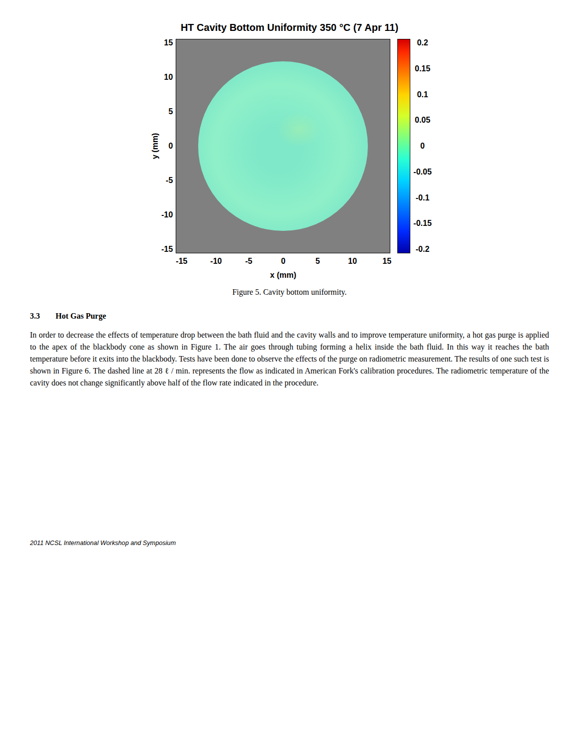HT Cavity Bottom Uniformity 350 °C (7 Apr 11)
y (mm)
15 10 5 0 -5 -10 -15
-15 -10 -5 0 5 10 15
x (mm)
0.2 0.15 0.1 0.05 0 -0.05 -0.1 -0.15 -0.2
Figure 5. Cavity bottom uniformity.
3.3 Hot Gas Purge
In order to decrease the effects of temperature drop between the bath fluid and the cavity walls and to improve temperature uniformity, a hot gas purge is applied to the apex of the blackbody cone as shown in Figure 1. The air goes through tubing forming a helix inside the bath fluid. In this way it reaches the bath temperature before it exits into the blackbody. Tests have been done to observe the effects of the purge on radiometric measurement. The results of one such test is shown in Figure 6. The dashed line at 28 ℓ / min. represents the flow as indicated in American Fork's calibration procedures. The radiometric temperature of the cavity does not change significantly above half of the flow rate indicated in the procedure.
2011 NCSL International Workshop and Symposium